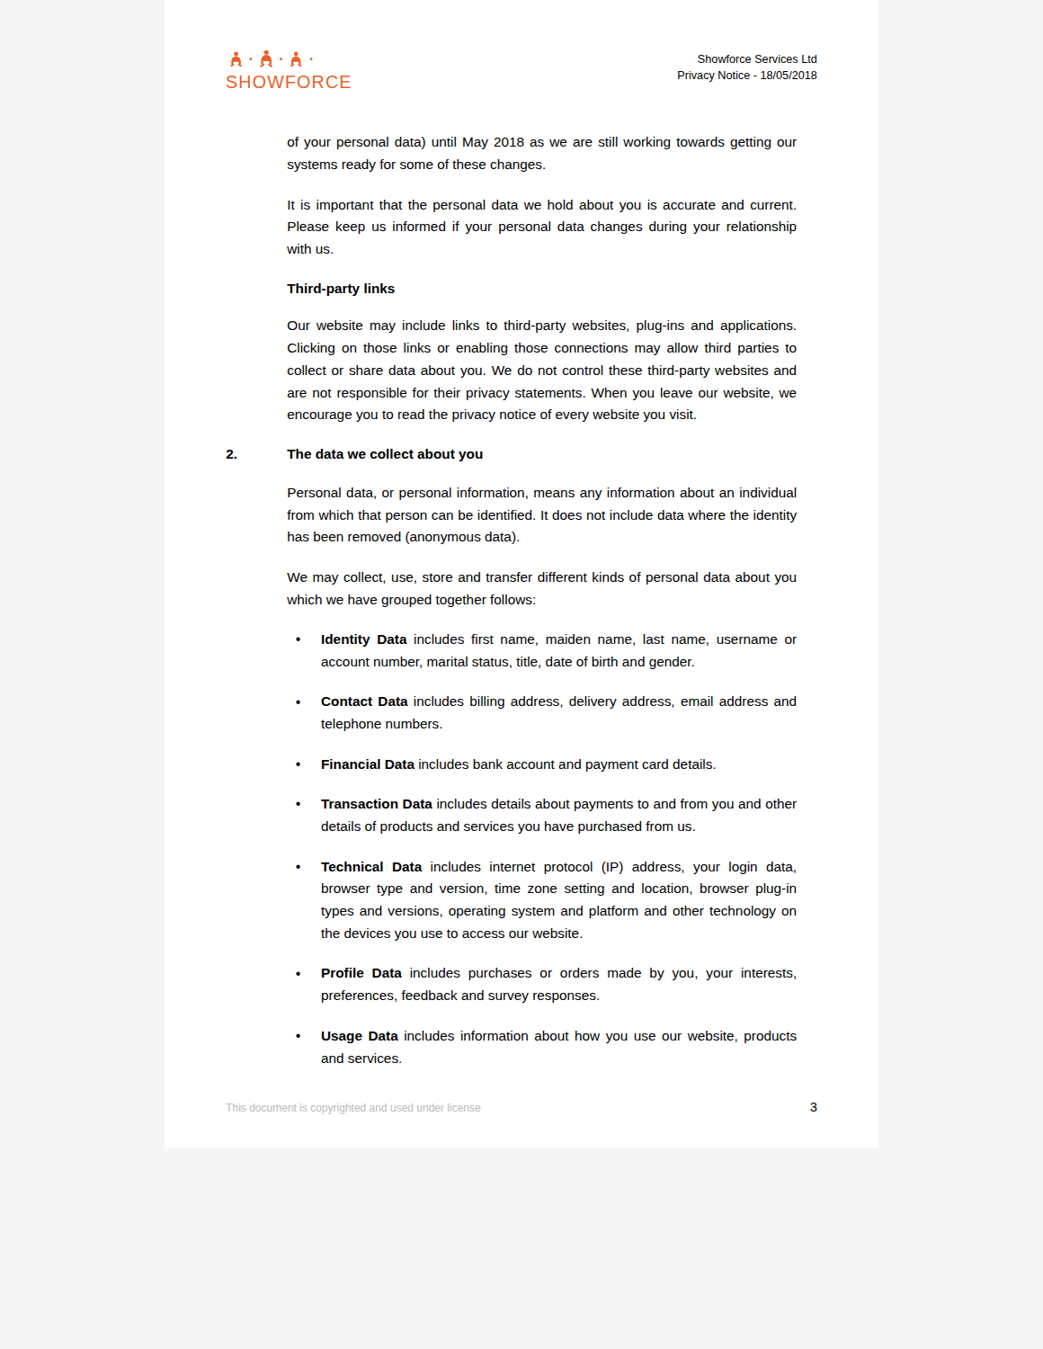Showforce SHOWFORCE
Showforce Services Ltd
Privacy Notice - 18/05/2018
of your personal data) until May 2018 as we are still working towards getting our systems ready for some of these changes.
It is important that the personal data we hold about you is accurate and current. Please keep us informed if your personal data changes during your relationship with us.
Third-party links
Our website may include links to third-party websites, plug-ins and applications. Clicking on those links or enabling those connections may allow third parties to collect or share data about you. We do not control these third-party websites and are not responsible for their privacy statements. When you leave our website, we encourage you to read the privacy notice of every website you visit.
2. The data we collect about you
Personal data, or personal information, means any information about an individual from which that person can be identified. It does not include data where the identity has been removed (anonymous data).
We may collect, use, store and transfer different kinds of personal data about you which we have grouped together follows:
Identity Data includes first name, maiden name, last name, username or account number, marital status, title, date of birth and gender.
Contact Data includes billing address, delivery address, email address and telephone numbers.
Financial Data includes bank account and payment card details.
Transaction Data includes details about payments to and from you and other details of products and services you have purchased from us.
Technical Data includes internet protocol (IP) address, your login data, browser type and version, time zone setting and location, browser plug-in types and versions, operating system and platform and other technology on the devices you use to access our website.
Profile Data includes purchases or orders made by you, your interests, preferences, feedback and survey responses.
Usage Data includes information about how you use our website, products and services.
This document is copyrighted and used under license
3